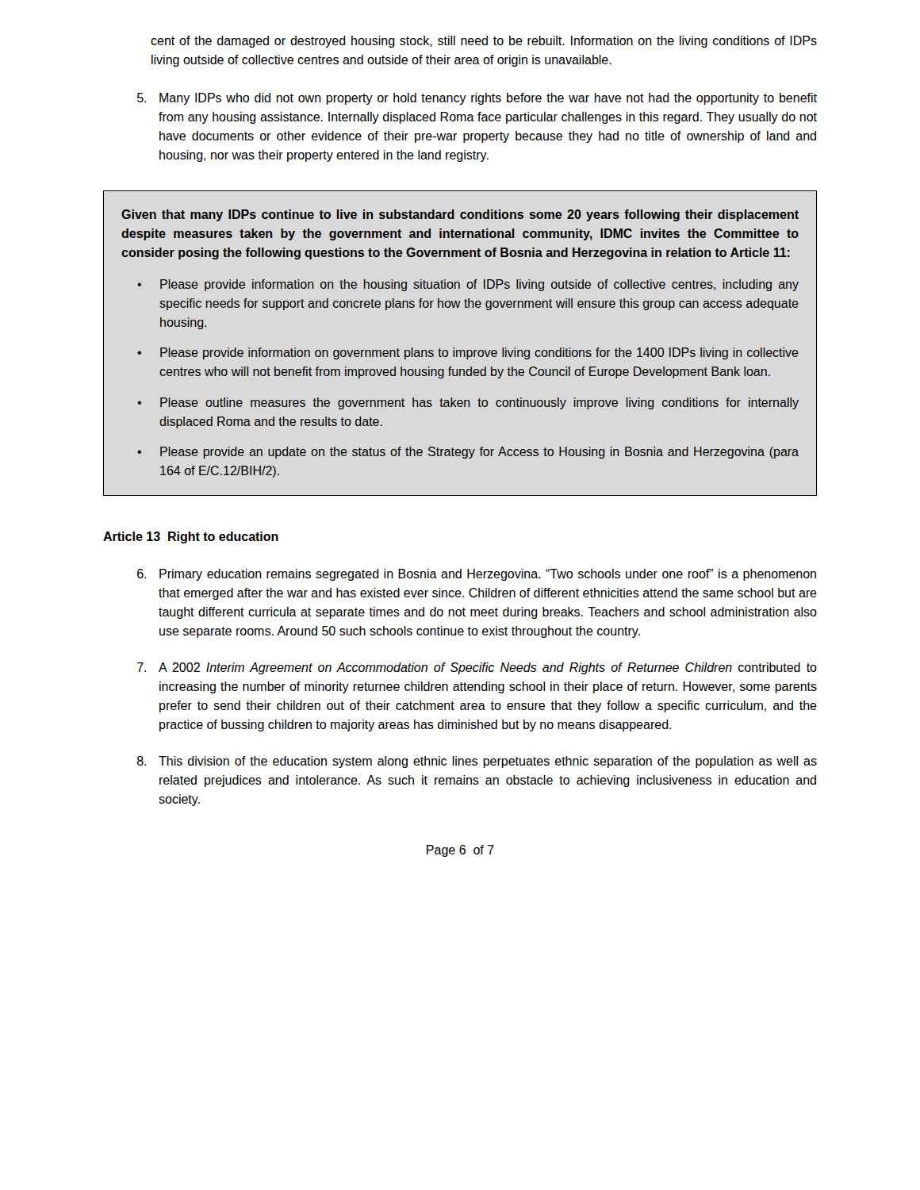cent of the damaged or destroyed housing stock, still need to be rebuilt. Information on the living conditions of IDPs living outside of collective centres and outside of their area of origin is unavailable.
Many IDPs who did not own property or hold tenancy rights before the war have not had the opportunity to benefit from any housing assistance. Internally displaced Roma face particular challenges in this regard. They usually do not have documents or other evidence of their pre-war property because they had no title of ownership of land and housing, nor was their property entered in the land registry.
Given that many IDPs continue to live in substandard conditions some 20 years following their displacement despite measures taken by the government and international community, IDMC invites the Committee to consider posing the following questions to the Government of Bosnia and Herzegovina in relation to Article 11:
Please provide information on the housing situation of IDPs living outside of collective centres, including any specific needs for support and concrete plans for how the government will ensure this group can access adequate housing.
Please provide information on government plans to improve living conditions for the 1400 IDPs living in collective centres who will not benefit from improved housing funded by the Council of Europe Development Bank loan.
Please outline measures the government has taken to continuously improve living conditions for internally displaced Roma and the results to date.
Please provide an update on the status of the Strategy for Access to Housing in Bosnia and Herzegovina (para 164 of E/C.12/BIH/2).
Article 13 Right to education
Primary education remains segregated in Bosnia and Herzegovina. “Two schools under one roof” is a phenomenon that emerged after the war and has existed ever since. Children of different ethnicities attend the same school but are taught different curricula at separate times and do not meet during breaks. Teachers and school administration also use separate rooms. Around 50 such schools continue to exist throughout the country.
A 2002 Interim Agreement on Accommodation of Specific Needs and Rights of Returnee Children contributed to increasing the number of minority returnee children attending school in their place of return. However, some parents prefer to send their children out of their catchment area to ensure that they follow a specific curriculum, and the practice of bussing children to majority areas has diminished but by no means disappeared.
This division of the education system along ethnic lines perpetuates ethnic separation of the population as well as related prejudices and intolerance. As such it remains an obstacle to achieving inclusiveness in education and society.
Page 6 of 7